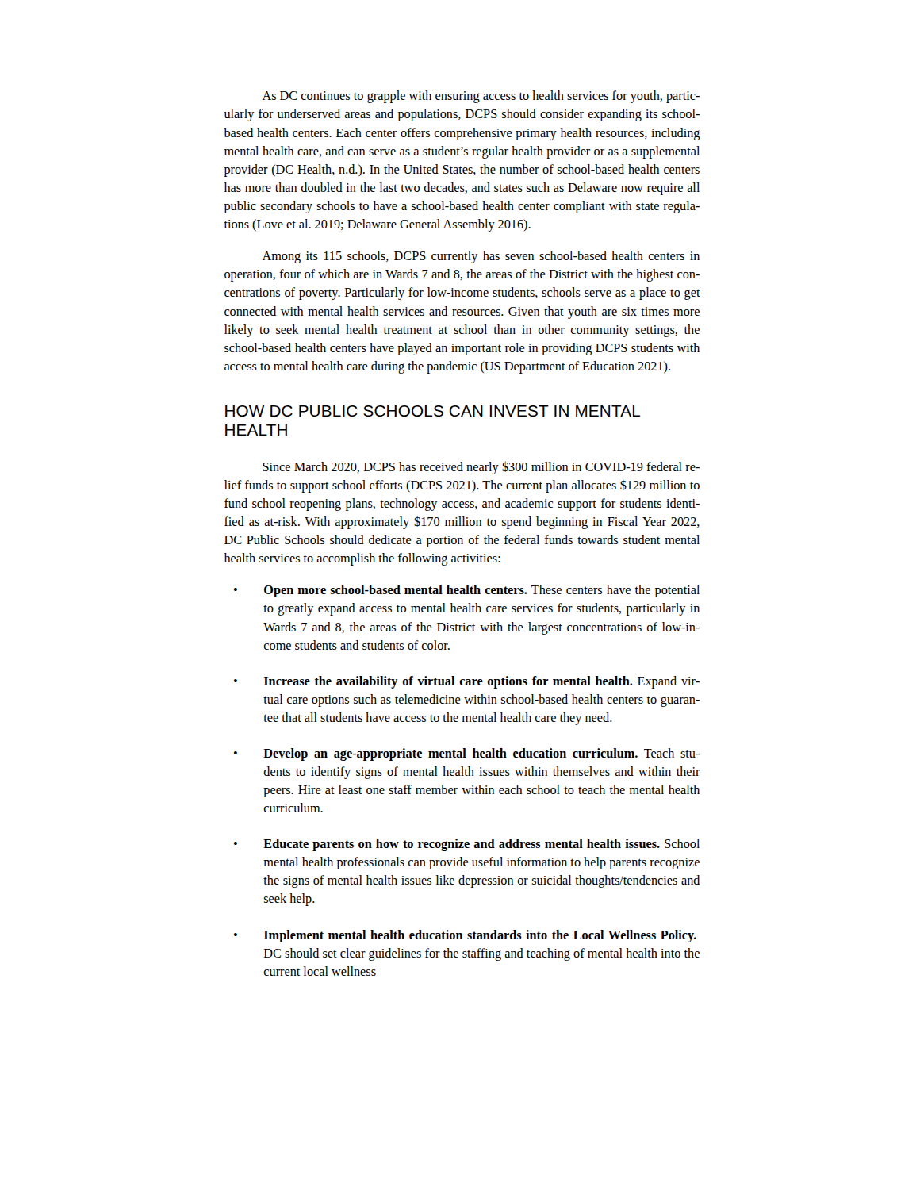As DC continues to grapple with ensuring access to health services for youth, particularly for underserved areas and populations, DCPS should consider expanding its school-based health centers. Each center offers comprehensive primary health resources, including mental health care, and can serve as a student’s regular health provider or as a supplemental provider (DC Health, n.d.). In the United States, the number of school-based health centers has more than doubled in the last two decades, and states such as Delaware now require all public secondary schools to have a school-based health center compliant with state regulations (Love et al. 2019; Delaware General Assembly 2016).
Among its 115 schools, DCPS currently has seven school-based health centers in operation, four of which are in Wards 7 and 8, the areas of the District with the highest concentrations of poverty. Particularly for low-income students, schools serve as a place to get connected with mental health services and resources. Given that youth are six times more likely to seek mental health treatment at school than in other community settings, the school-based health centers have played an important role in providing DCPS students with access to mental health care during the pandemic (US Department of Education 2021).
HOW DC PUBLIC SCHOOLS CAN INVEST IN MENTAL HEALTH
Since March 2020, DCPS has received nearly $300 million in COVID-19 federal relief funds to support school efforts (DCPS 2021). The current plan allocates $129 million to fund school reopening plans, technology access, and academic support for students identified as at-risk. With approximately $170 million to spend beginning in Fiscal Year 2022, DC Public Schools should dedicate a portion of the federal funds towards student mental health services to accomplish the following activities:
Open more school-based mental health centers. These centers have the potential to greatly expand access to mental health care services for students, particularly in Wards 7 and 8, the areas of the District with the largest concentrations of low-income students and students of color.
Increase the availability of virtual care options for mental health. Expand virtual care options such as telemedicine within school-based health centers to guarantee that all students have access to the mental health care they need.
Develop an age-appropriate mental health education curriculum. Teach students to identify signs of mental health issues within themselves and within their peers. Hire at least one staff member within each school to teach the mental health curriculum.
Educate parents on how to recognize and address mental health issues. School mental health professionals can provide useful information to help parents recognize the signs of mental health issues like depression or suicidal thoughts/tendencies and seek help.
Implement mental health education standards into the Local Wellness Policy. DC should set clear guidelines for the staffing and teaching of mental health into the current local wellness